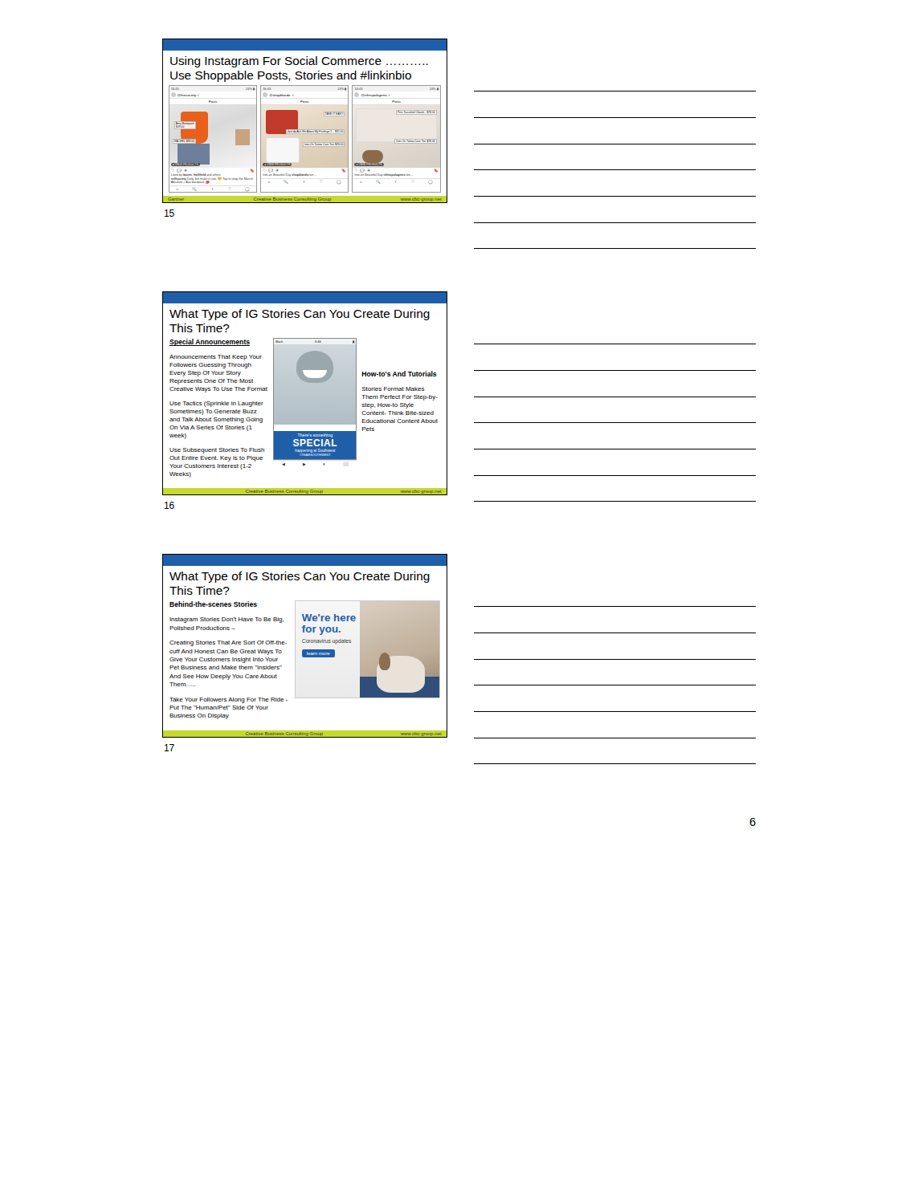Using Instagram For Social Commerce ………..
Use Shoppable Posts, Stories and #linkinbio
16:2024% ▮
@thesociety ✓
Posts
Amy Backpack
$49.00
RACHEL $39.00
● VIEW PRODUCTS
♡💬✈🔖
Liked by lauren_hollifield and others
sellsociety Daily, but make it cute. 🧡 Tap to shop the Marcel Absolute + Ava backpack. 🎒
⌂🔍＋♡◯
16:4324% ▮
@shopblando ✓
Posts
TAKE IT EASY
Just do Ask Me About My Feelings T... $32.00
Iron-On Tattoo Care Tee $28.00
● VIEW PRODUCTS
♡💬✈🔖
Iron-on Beautiful Day shopblando tee...
⌂🔍＋♡◯
16:4324% ▮
@rithrupologems ✓
Posts
Pets Tasseled Chand... $78.00
Iron-On Tattoo Care Tee $28.00
● VIEW PRODUCTS
♡💬✈🔖
Iron-on Beautiful Day rithrupologems tee...
⌂🔍＋♡◯
Gartner Creative Business Consulting Group www.cbc-group.net
15
What Type of IG Stories Can You Create During This Time?
Special Announcements
Announcements That Keep Your Followers Guessing Through Every Step Of Your Story Represents One Of The Most Creative Ways To Use The Format
Use Tactics (Sprinkle in Laughter Sometimes) To Generate Buzz and Talk About Something Going On Via A Series Of Stories (1 week)
Use Subsequent Stories To Flush Out Entire Event. Key is to Pique Your Customers Interest (1-2 Weeks)
Back 3:46▮
There's something
SPECIAL
happening at Southwest
#TEAMSOUTHWEST
◀▶⏸⬜
How-to's And Tutorials
Stories Format Makes Them Perfect For Step-by-step, How-to Style Content- Think Bite-sized Educational Content About Pets
Creative Business Consulting Group www.cbc-group.net
16
What Type of IG Stories Can You Create During This Time?
Behind-the-scenes Stories
Instagram Stories Don't Have To Be Big, Polished Productions –
Creating Stories That Are Sort Of Off-the-cuff And Honest Can Be Great Ways To Give Your Customers Insight Into Your Pet Business and Make them "Insiders" And See How Deeply You Care About Them…..
Take Your Followers Along For The Ride - Put The "Human/Pet" Side Of Your Business On Display
We're here
for you.
Coronavirus updates
learn more
Creative Business Consulting Group www.cbc-group.net
17
6